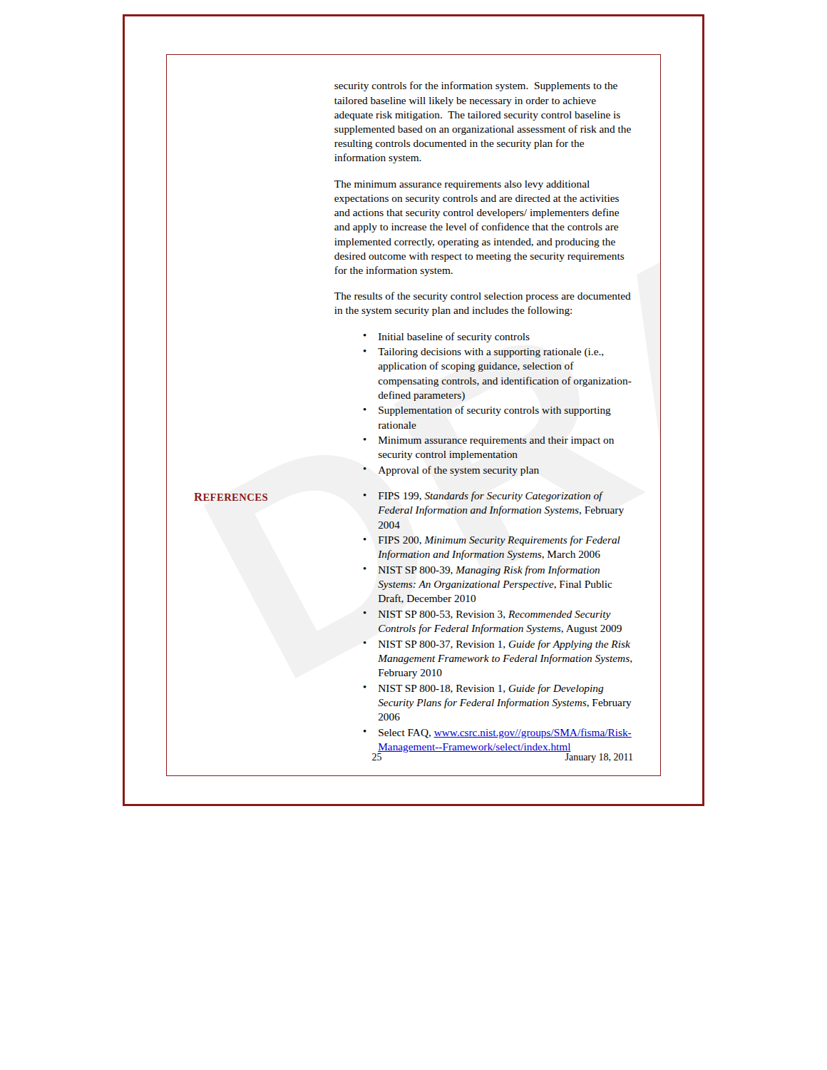DRAFT
security controls for the information system. Supplements to the tailored baseline will likely be necessary in order to achieve adequate risk mitigation. The tailored security control baseline is supplemented based on an organizational assessment of risk and the resulting controls documented in the security plan for the information system.
The minimum assurance requirements also levy additional expectations on security controls and are directed at the activities and actions that security control developers/ implementers define and apply to increase the level of confidence that the controls are implemented correctly, operating as intended, and producing the desired outcome with respect to meeting the security requirements for the information system.
The results of the security control selection process are documented in the system security plan and includes the following:
Initial baseline of security controls
Tailoring decisions with a supporting rationale (i.e., application of scoping guidance, selection of compensating controls, and identification of organization-defined parameters)
Supplementation of security controls with supporting rationale
Minimum assurance requirements and their impact on security control implementation
Approval of the system security plan
REFERENCES
FIPS 199, Standards for Security Categorization of Federal Information and Information Systems, February 2004
FIPS 200, Minimum Security Requirements for Federal Information and Information Systems, March 2006
NIST SP 800-39, Managing Risk from Information Systems: An Organizational Perspective, Final Public Draft, December 2010
NIST SP 800-53, Revision 3, Recommended Security Controls for Federal Information Systems, August 2009
NIST SP 800-37, Revision 1, Guide for Applying the Risk Management Framework to Federal Information Systems, February 2010
NIST SP 800-18, Revision 1, Guide for Developing Security Plans for Federal Information Systems, February 2006
Select FAQ, www.csrc.nist.gov//groups/SMA/fisma/Risk-Management--Framework/select/index.html
25
January 18, 2011